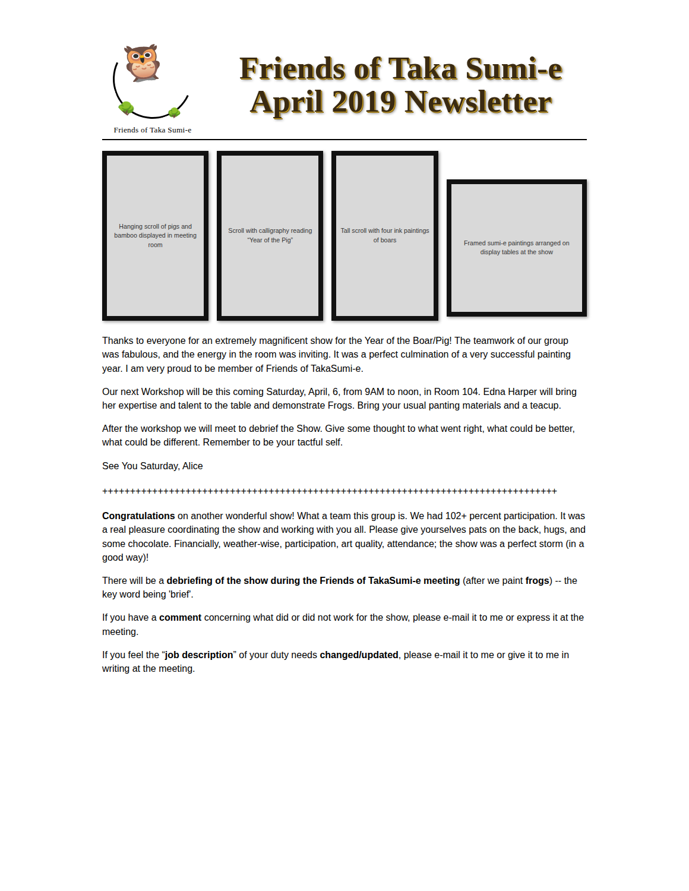🦉 🌳 🌳
Friends of Taka Sumi-e
Friends of Taka Sumi-e
April 2019 Newsletter
Hanging scroll of pigs and bamboo displayed in meeting room
Scroll with calligraphy reading “Year of the Pig”
Tall scroll with four ink paintings of boars
Framed sumi-e paintings arranged on display tables at the show
Thanks to everyone for an extremely magnificent show for the Year of the Boar/Pig! The teamwork of our group was fabulous, and the energy in the room was inviting. It was a perfect culmination of a very successful painting year. I am very proud to be member of Friends of TakaSumi-e.
Our next Workshop will be this coming Saturday, April, 6, from 9AM to noon, in Room 104. Edna Harper will bring her expertise and talent to the table and demonstrate Frogs. Bring your usual panting materials and a teacup.
After the workshop we will meet to debrief the Show. Give some thought to what went right, what could be better, what could be different. Remember to be your tactful self.
See You Saturday, Alice
++++++++++++++++++++++++++++++++++++++++++++++++++++++++++++++++++++++++++++++++++
Congratulations on another wonderful show! What a team this group is. We had 102+ percent participation. It was a real pleasure coordinating the show and working with you all. Please give yourselves pats on the back, hugs, and some chocolate. Financially, weather-wise, participation, art quality, attendance; the show was a perfect storm (in a good way)!
There will be a debriefing of the show during the Friends of TakaSumi-e meeting (after we paint frogs) -- the key word being 'brief'.
If you have a comment concerning what did or did not work for the show, please e-mail it to me or express it at the meeting.
If you feel the “job description” of your duty needs changed/updated, please e-mail it to me or give it to me in writing at the meeting.